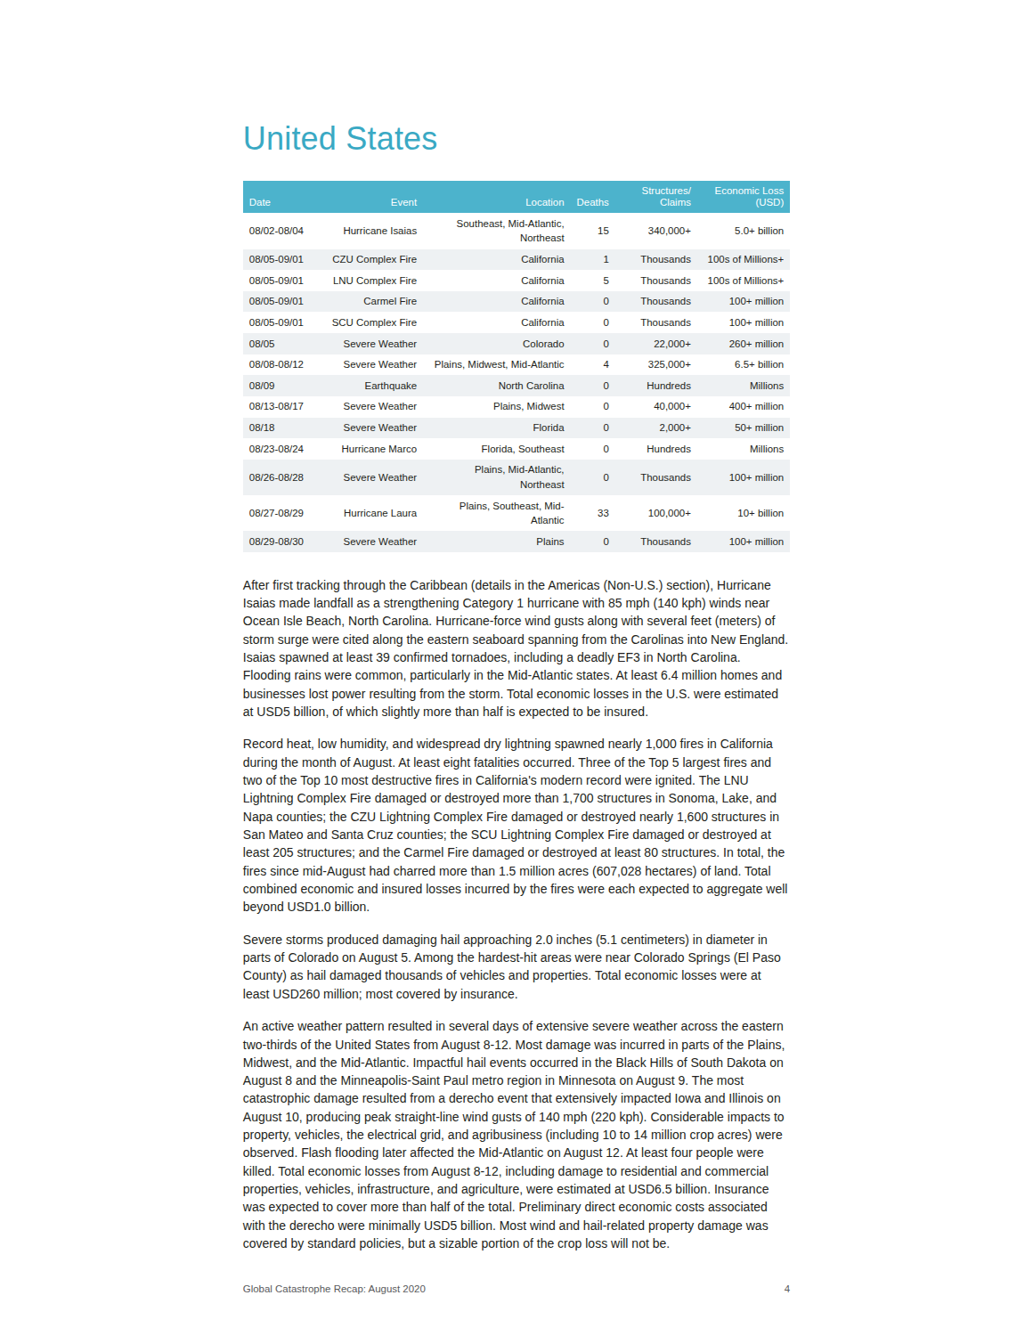United States
| Date | Event | Location | Deaths | Structures/ Claims | Economic Loss (USD) |
| --- | --- | --- | --- | --- | --- |
| 08/02-08/04 | Hurricane Isaias | Southeast, Mid-Atlantic, Northeast | 15 | 340,000+ | 5.0+ billion |
| 08/05-09/01 | CZU Complex Fire | California | 1 | Thousands | 100s of Millions+ |
| 08/05-09/01 | LNU Complex Fire | California | 5 | Thousands | 100s of Millions+ |
| 08/05-09/01 | Carmel Fire | California | 0 | Thousands | 100+ million |
| 08/05-09/01 | SCU Complex Fire | California | 0 | Thousands | 100+ million |
| 08/05 | Severe Weather | Colorado | 0 | 22,000+ | 260+ million |
| 08/08-08/12 | Severe Weather | Plains, Midwest, Mid-Atlantic | 4 | 325,000+ | 6.5+ billion |
| 08/09 | Earthquake | North Carolina | 0 | Hundreds | Millions |
| 08/13-08/17 | Severe Weather | Plains, Midwest | 0 | 40,000+ | 400+ million |
| 08/18 | Severe Weather | Florida | 0 | 2,000+ | 50+ million |
| 08/23-08/24 | Hurricane Marco | Florida, Southeast | 0 | Hundreds | Millions |
| 08/26-08/28 | Severe Weather | Plains, Mid-Atlantic, Northeast | 0 | Thousands | 100+ million |
| 08/27-08/29 | Hurricane Laura | Plains, Southeast, Mid-Atlantic | 33 | 100,000+ | 10+ billion |
| 08/29-08/30 | Severe Weather | Plains | 0 | Thousands | 100+ million |
After first tracking through the Caribbean (details in the Americas (Non-U.S.) section), Hurricane Isaias made landfall as a strengthening Category 1 hurricane with 85 mph (140 kph) winds near Ocean Isle Beach, North Carolina. Hurricane-force wind gusts along with several feet (meters) of storm surge were cited along the eastern seaboard spanning from the Carolinas into New England. Isaias spawned at least 39 confirmed tornadoes, including a deadly EF3 in North Carolina. Flooding rains were common, particularly in the Mid-Atlantic states. At least 6.4 million homes and businesses lost power resulting from the storm. Total economic losses in the U.S. were estimated at USD5 billion, of which slightly more than half is expected to be insured.
Record heat, low humidity, and widespread dry lightning spawned nearly 1,000 fires in California during the month of August. At least eight fatalities occurred. Three of the Top 5 largest fires and two of the Top 10 most destructive fires in California's modern record were ignited. The LNU Lightning Complex Fire damaged or destroyed more than 1,700 structures in Sonoma, Lake, and Napa counties; the CZU Lightning Complex Fire damaged or destroyed nearly 1,600 structures in San Mateo and Santa Cruz counties; the SCU Lightning Complex Fire damaged or destroyed at least 205 structures; and the Carmel Fire damaged or destroyed at least 80 structures. In total, the fires since mid-August had charred more than 1.5 million acres (607,028 hectares) of land. Total combined economic and insured losses incurred by the fires were each expected to aggregate well beyond USD1.0 billion.
Severe storms produced damaging hail approaching 2.0 inches (5.1 centimeters) in diameter in parts of Colorado on August 5. Among the hardest-hit areas were near Colorado Springs (El Paso County) as hail damaged thousands of vehicles and properties. Total economic losses were at least USD260 million; most covered by insurance.
An active weather pattern resulted in several days of extensive severe weather across the eastern two-thirds of the United States from August 8-12. Most damage was incurred in parts of the Plains, Midwest, and the Mid-Atlantic. Impactful hail events occurred in the Black Hills of South Dakota on August 8 and the Minneapolis-Saint Paul metro region in Minnesota on August 9. The most catastrophic damage resulted from a derecho event that extensively impacted Iowa and Illinois on August 10, producing peak straight-line wind gusts of 140 mph (220 kph). Considerable impacts to property, vehicles, the electrical grid, and agribusiness (including 10 to 14 million crop acres) were observed. Flash flooding later affected the Mid-Atlantic on August 12. At least four people were killed. Total economic losses from August 8-12, including damage to residential and commercial properties, vehicles, infrastructure, and agriculture, were estimated at USD6.5 billion. Insurance was expected to cover more than half of the total. Preliminary direct economic costs associated with the derecho were minimally USD5 billion. Most wind and hail-related property damage was covered by standard policies, but a sizable portion of the crop loss will not be.
Global Catastrophe Recap: August 2020 4